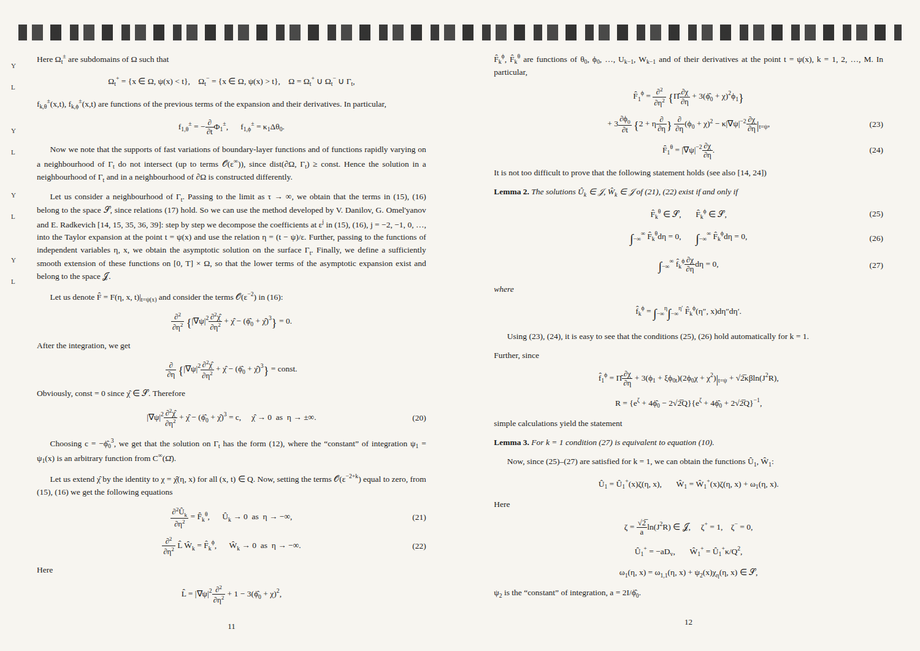Y L Y L Y L Y L
Here Ωt± are subdomains of Ω such that
Ωt+ = {x ∈ Ω, ψ(x) < t}, Ωt− = {x ∈ Ω, ψ(x) > t}, Ω = Ωt+ ∪ Ωt− ∪ Γt,
fk,θ±(x,t), fk,ϕ±(x,t) are functions of the previous terms of the expansion and their derivatives. In particular,
f1,θ± = −∂∂t Φ1±, f1,ϕ± = κ1Δθ0.
Now we note that the supports of fast variations of boundary-layer functions and of functions rapidly varying on a neighbourhood of Γt do not intersect (up to terms 𝒪(ε∞)), since dist(∂Ω, Γt) ≥ const. Hence the solution in a neighbourhood of Γt and in a neighbourhood of ∂Ω is constructed differently.
Let us consider a neighbourhood of Γt. Passing to the limit as τ → ∞, we obtain that the terms in (15), (16) belong to the space 𝒮, since relations (17) hold. So we can use the method developed by V. Danilov, G. Omel'yanov and E. Radkevich [14, 15, 35, 36, 39]: step by step we decompose the coefficients at εj in (15), (16), j = −2, −1, 0, …, into the Taylor expansion at the point t = ψ(x) and use the relation η = (t − ψ)/ε. Further, passing to the functions of independent variables η, x, we obtain the asymptotic solution on the surface Γt. Finally, we define a sufficiently smooth extension of these functions on [0, T] × Ω, so that the lower terms of the asymptotic expansion exist and belong to the space 𝒥.
Let us denote F̂ = F(η, x, t)|t=ψ(x) and consider the terms 𝒪(ε−2) in (16):
∂2∂η2 {|∇ψ|2∂2χ̂∂η2 + χ̂ − (ϕ̂0 + χ̂)3} = 0.
After the integration, we get
∂∂η {|∇ψ|2∂2χ̂∂η2 + χ̂ − (ϕ̂0 + χ̂)3} = const.
Obviously, const = 0 since χ̂ ∈ 𝒮. Therefore
|∇ψ|2∂2χ̂∂η2 + χ̂ − (ϕ̂0 + χ̂)3 = c, χ̂ → 0 as η → ±∞. (20)
Choosing c = −ϕ̂03, we get that the solution on Γt has the form (12), where the “constant” of integration ψ1 = ψ1(x) is an arbitrary function from C∞(Ω̄).
Let us extend χ̂ by the identity to χ = χ̂(η, x) for all (x, t) ∈ Q. Now, setting the terms 𝒪(ε−2+k) equal to zero, from (15), (16) we get the following equations
∂2Ûk∂η2 = F̂kθ, Ûk → 0 as η → −∞, (21)
∂2∂η2 L̂ Ŵk = F̂kϕ, Ŵk → 0 as η → −∞. (22)
Here
L̂ = |∇ψ|2∂2∂η2 + 1 − 3(ϕ̂0 + χ)2,
11
F̂kϕ, F̂kθ are functions of θ0, ϕ0, …, Uk−1, Wk−1 and of their derivatives at the point t = ψ(x), k = 1, 2, …, M. In particular,
F̂1ϕ = ∂2∂η2 {Π̂∂χ∂η + 3(ϕ̂0 + χ)2ϕ1}
+ 3∂ϕ0∂t {2 + η∂∂η} ∂∂η(ϕ0 + χ)2 − κ|∇ψ|−2∂χ∂η|t=ψ, (23)
F̂1θ = |∇ψ|−2∂χ∂η. (24)
It is not too difficult to prove that the following statement holds (see also [14, 24])
Lemma 2. The solutions Ûk ∈ 𝒥, Ŵk ∈ 𝒥 of (21), (22) exist if and only if
F̂kθ ∈ 𝒮, F̂kϕ ∈ 𝒮, (25)
∫−∞∞ F̂kθdη = 0, ∫−∞∞ F̂kϕdη = 0, (26)
∫−∞∞ f̂kϕ∂χ∂ηdη = 0, (27)
where
f̂kϕ = ∫−∞η∫−∞η′ F̂kϕ(η″, x)dη″dη′.
Using (23), (24), it is easy to see that the conditions (25), (26) hold automatically for k = 1.
Further, since
f̂1ϕ = Π̂∂χ∂η + 3(ϕ1 + ξϕ0t)(2ϕ0χ + χ2)|t=ψ + √2̅κβln(J2R),
R = {eζ + 4ϕ̂0 − 2√2̅Q}{eζ + 4ϕ̂0 + 2√2̅Q}−1,
simple calculations yield the statement
Lemma 3. For k = 1 condition (27) is equivalent to equation (10).
Now, since (25)–(27) are satisfied for k = 1, we can obtain the functions Û1, Ŵ1:
Û1 = Û1+(x)ζ(η, x), Ŵ1 = Ŵ1+(x)ζ(η, x) + ω1(η, x).
Here
ζ = √2̅aln(J2R) ∈ 𝒥, ζ+ = 1, ζ− = 0,
Û1+ = −aDv, Ŵ1+ = Û1+κ/Q2,
ω1(η, x) = ω1,1(η, x) + ψ2(x)χη(η, x) ∈ 𝒮,
ψ2 is the “constant” of integration, a = 2I/ϕ̂0.
12